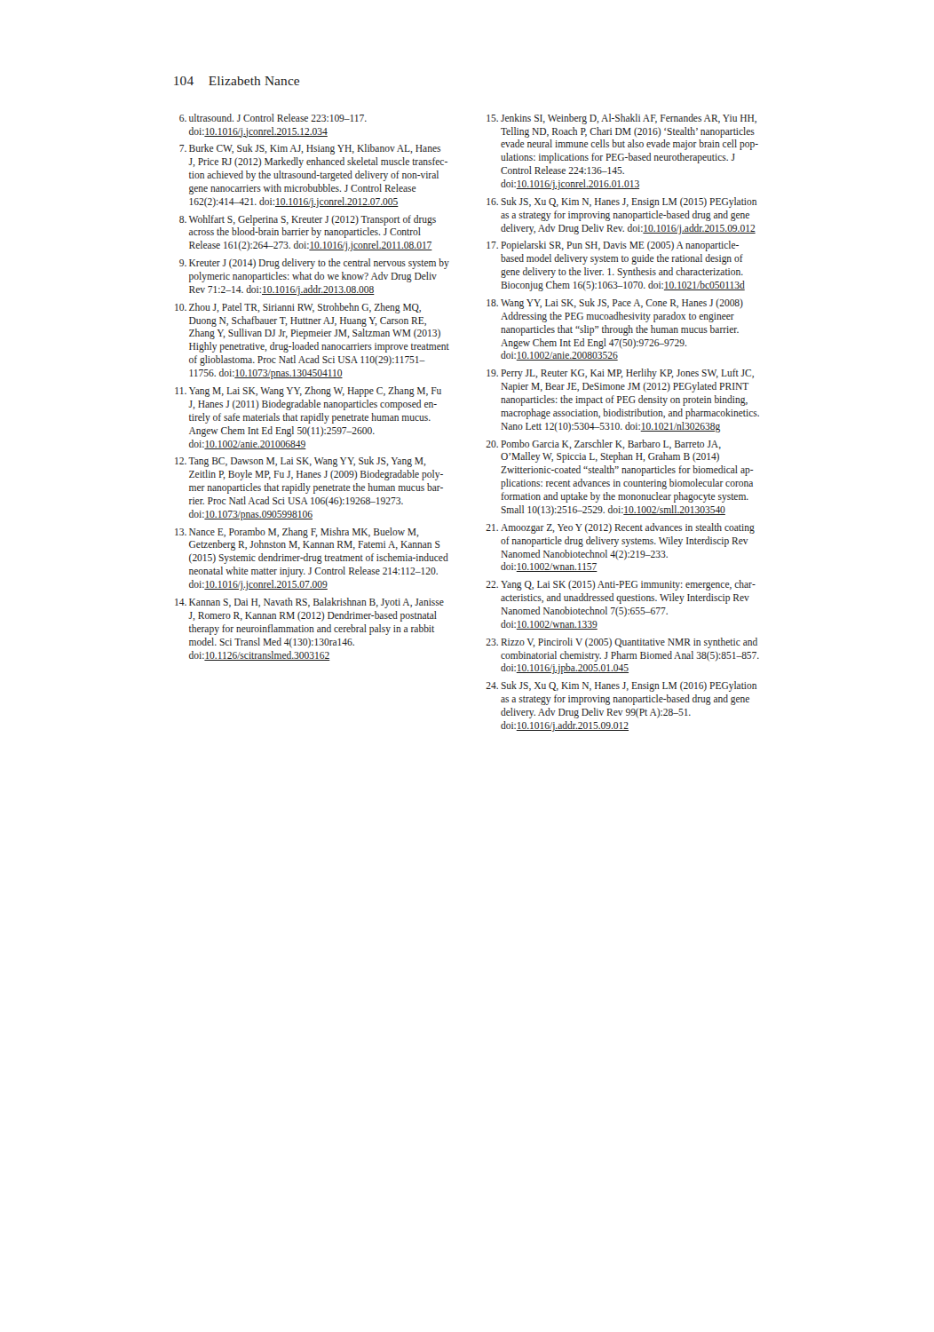104 Elizabeth Nance
ultrasound. J Control Release 223:109–117. doi:10.1016/j.jconrel.2015.12.034
Burke CW, Suk JS, Kim AJ, Hsiang YH, Klibanov AL, Hanes J, Price RJ (2012) Markedly enhanced skeletal muscle transfection achieved by the ultrasound-targeted delivery of non-viral gene nanocarriers with microbubbles. J Control Release 162(2):414–421. doi:10.1016/j.jconrel.2012.07.005
Wohlfart S, Gelperina S, Kreuter J (2012) Transport of drugs across the blood-brain barrier by nanoparticles. J Control Release 161(2):264–273. doi:10.1016/j.jconrel.2011.08.017
Kreuter J (2014) Drug delivery to the central nervous system by polymeric nanoparticles: what do we know? Adv Drug Deliv Rev 71:2–14. doi:10.1016/j.addr.2013.08.008
Zhou J, Patel TR, Sirianni RW, Strohbehn G, Zheng MQ, Duong N, Schafbauer T, Huttner AJ, Huang Y, Carson RE, Zhang Y, Sullivan DJ Jr, Piepmeier JM, Saltzman WM (2013) Highly penetrative, drug-loaded nanocarriers improve treatment of glioblastoma. Proc Natl Acad Sci USA 110(29):11751–11756. doi:10.1073/pnas.1304504110
Yang M, Lai SK, Wang YY, Zhong W, Happe C, Zhang M, Fu J, Hanes J (2011) Biodegradable nanoparticles composed entirely of safe materials that rapidly penetrate human mucus. Angew Chem Int Ed Engl 50(11):2597–2600. doi:10.1002/anie.201006849
Tang BC, Dawson M, Lai SK, Wang YY, Suk JS, Yang M, Zeitlin P, Boyle MP, Fu J, Hanes J (2009) Biodegradable polymer nanoparticles that rapidly penetrate the human mucus barrier. Proc Natl Acad Sci USA 106(46):19268–19273. doi:10.1073/pnas.0905998106
Nance E, Porambo M, Zhang F, Mishra MK, Buelow M, Getzenberg R, Johnston M, Kannan RM, Fatemi A, Kannan S (2015) Systemic dendrimer-drug treatment of ischemia-induced neonatal white matter injury. J Control Release 214:112–120. doi:10.1016/j.jconrel.2015.07.009
Kannan S, Dai H, Navath RS, Balakrishnan B, Jyoti A, Janisse J, Romero R, Kannan RM (2012) Dendrimer-based postnatal therapy for neuroinflammation and cerebral palsy in a rabbit model. Sci Transl Med 4(130):130ra146. doi:10.1126/scitranslmed.3003162
Jenkins SI, Weinberg D, Al-Shakli AF, Fernandes AR, Yiu HH, Telling ND, Roach P, Chari DM (2016) ‘Stealth’ nanoparticles evade neural immune cells but also evade major brain cell populations: implications for PEG-based neurotherapeutics. J Control Release 224:136–145. doi:10.1016/j.jconrel.2016.01.013
Suk JS, Xu Q, Kim N, Hanes J, Ensign LM (2015) PEGylation as a strategy for improving nanoparticle-based drug and gene delivery, Adv Drug Deliv Rev. doi:10.1016/j.addr.2015.09.012
Popielarski SR, Pun SH, Davis ME (2005) A nanoparticle-based model delivery system to guide the rational design of gene delivery to the liver. 1. Synthesis and characterization. Bioconjug Chem 16(5):1063–1070. doi:10.1021/bc050113d
Wang YY, Lai SK, Suk JS, Pace A, Cone R, Hanes J (2008) Addressing the PEG mucoadhesivity paradox to engineer nanoparticles that “slip” through the human mucus barrier. Angew Chem Int Ed Engl 47(50):9726–9729. doi:10.1002/anie.200803526
Perry JL, Reuter KG, Kai MP, Herlihy KP, Jones SW, Luft JC, Napier M, Bear JE, DeSimone JM (2012) PEGylated PRINT nanoparticles: the impact of PEG density on protein binding, macrophage association, biodistribution, and pharmacokinetics. Nano Lett 12(10):5304–5310. doi:10.1021/nl302638g
Pombo Garcia K, Zarschler K, Barbaro L, Barreto JA, O’Malley W, Spiccia L, Stephan H, Graham B (2014) Zwitterionic-coated “stealth” nanoparticles for biomedical applications: recent advances in countering biomolecular corona formation and uptake by the mononuclear phagocyte system. Small 10(13):2516–2529. doi:10.1002/smll.201303540
Amoozgar Z, Yeo Y (2012) Recent advances in stealth coating of nanoparticle drug delivery systems. Wiley Interdiscip Rev Nanomed Nanobiotechnol 4(2):219–233. doi:10.1002/wnan.1157
Yang Q, Lai SK (2015) Anti-PEG immunity: emergence, characteristics, and unaddressed questions. Wiley Interdiscip Rev Nanomed Nanobiotechnol 7(5):655–677. doi:10.1002/wnan.1339
Rizzo V, Pinciroli V (2005) Quantitative NMR in synthetic and combinatorial chemistry. J Pharm Biomed Anal 38(5):851–857. doi:10.1016/j.jpba.2005.01.045
Suk JS, Xu Q, Kim N, Hanes J, Ensign LM (2016) PEGylation as a strategy for improving nanoparticle-based drug and gene delivery. Adv Drug Deliv Rev 99(Pt A):28–51. doi:10.1016/j.addr.2015.09.012